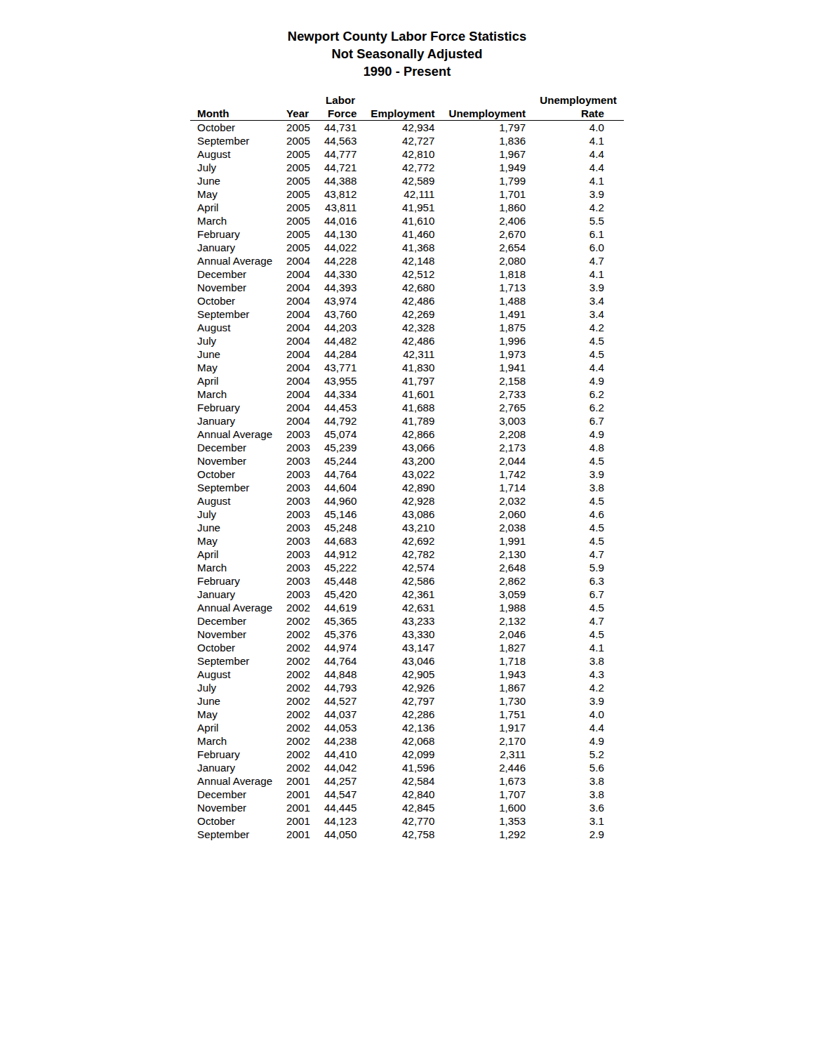Newport County Labor Force Statistics
Not Seasonally Adjusted
1990 - Present
| | | Labor | | | Unemployment |
| --- | --- | --- | --- | --- | --- |
| Month | Year | Force | Employment | Unemployment | Rate |
| October | 2005 | 44,731 | 42,934 | 1,797 | 4.0 |
| September | 2005 | 44,563 | 42,727 | 1,836 | 4.1 |
| August | 2005 | 44,777 | 42,810 | 1,967 | 4.4 |
| July | 2005 | 44,721 | 42,772 | 1,949 | 4.4 |
| June | 2005 | 44,388 | 42,589 | 1,799 | 4.1 |
| May | 2005 | 43,812 | 42,111 | 1,701 | 3.9 |
| April | 2005 | 43,811 | 41,951 | 1,860 | 4.2 |
| March | 2005 | 44,016 | 41,610 | 2,406 | 5.5 |
| February | 2005 | 44,130 | 41,460 | 2,670 | 6.1 |
| January | 2005 | 44,022 | 41,368 | 2,654 | 6.0 |
| Annual Average | 2004 | 44,228 | 42,148 | 2,080 | 4.7 |
| December | 2004 | 44,330 | 42,512 | 1,818 | 4.1 |
| November | 2004 | 44,393 | 42,680 | 1,713 | 3.9 |
| October | 2004 | 43,974 | 42,486 | 1,488 | 3.4 |
| September | 2004 | 43,760 | 42,269 | 1,491 | 3.4 |
| August | 2004 | 44,203 | 42,328 | 1,875 | 4.2 |
| July | 2004 | 44,482 | 42,486 | 1,996 | 4.5 |
| June | 2004 | 44,284 | 42,311 | 1,973 | 4.5 |
| May | 2004 | 43,771 | 41,830 | 1,941 | 4.4 |
| April | 2004 | 43,955 | 41,797 | 2,158 | 4.9 |
| March | 2004 | 44,334 | 41,601 | 2,733 | 6.2 |
| February | 2004 | 44,453 | 41,688 | 2,765 | 6.2 |
| January | 2004 | 44,792 | 41,789 | 3,003 | 6.7 |
| Annual Average | 2003 | 45,074 | 42,866 | 2,208 | 4.9 |
| December | 2003 | 45,239 | 43,066 | 2,173 | 4.8 |
| November | 2003 | 45,244 | 43,200 | 2,044 | 4.5 |
| October | 2003 | 44,764 | 43,022 | 1,742 | 3.9 |
| September | 2003 | 44,604 | 42,890 | 1,714 | 3.8 |
| August | 2003 | 44,960 | 42,928 | 2,032 | 4.5 |
| July | 2003 | 45,146 | 43,086 | 2,060 | 4.6 |
| June | 2003 | 45,248 | 43,210 | 2,038 | 4.5 |
| May | 2003 | 44,683 | 42,692 | 1,991 | 4.5 |
| April | 2003 | 44,912 | 42,782 | 2,130 | 4.7 |
| March | 2003 | 45,222 | 42,574 | 2,648 | 5.9 |
| February | 2003 | 45,448 | 42,586 | 2,862 | 6.3 |
| January | 2003 | 45,420 | 42,361 | 3,059 | 6.7 |
| Annual Average | 2002 | 44,619 | 42,631 | 1,988 | 4.5 |
| December | 2002 | 45,365 | 43,233 | 2,132 | 4.7 |
| November | 2002 | 45,376 | 43,330 | 2,046 | 4.5 |
| October | 2002 | 44,974 | 43,147 | 1,827 | 4.1 |
| September | 2002 | 44,764 | 43,046 | 1,718 | 3.8 |
| August | 2002 | 44,848 | 42,905 | 1,943 | 4.3 |
| July | 2002 | 44,793 | 42,926 | 1,867 | 4.2 |
| June | 2002 | 44,527 | 42,797 | 1,730 | 3.9 |
| May | 2002 | 44,037 | 42,286 | 1,751 | 4.0 |
| April | 2002 | 44,053 | 42,136 | 1,917 | 4.4 |
| March | 2002 | 44,238 | 42,068 | 2,170 | 4.9 |
| February | 2002 | 44,410 | 42,099 | 2,311 | 5.2 |
| January | 2002 | 44,042 | 41,596 | 2,446 | 5.6 |
| Annual Average | 2001 | 44,257 | 42,584 | 1,673 | 3.8 |
| December | 2001 | 44,547 | 42,840 | 1,707 | 3.8 |
| November | 2001 | 44,445 | 42,845 | 1,600 | 3.6 |
| October | 2001 | 44,123 | 42,770 | 1,353 | 3.1 |
| September | 2001 | 44,050 | 42,758 | 1,292 | 2.9 |